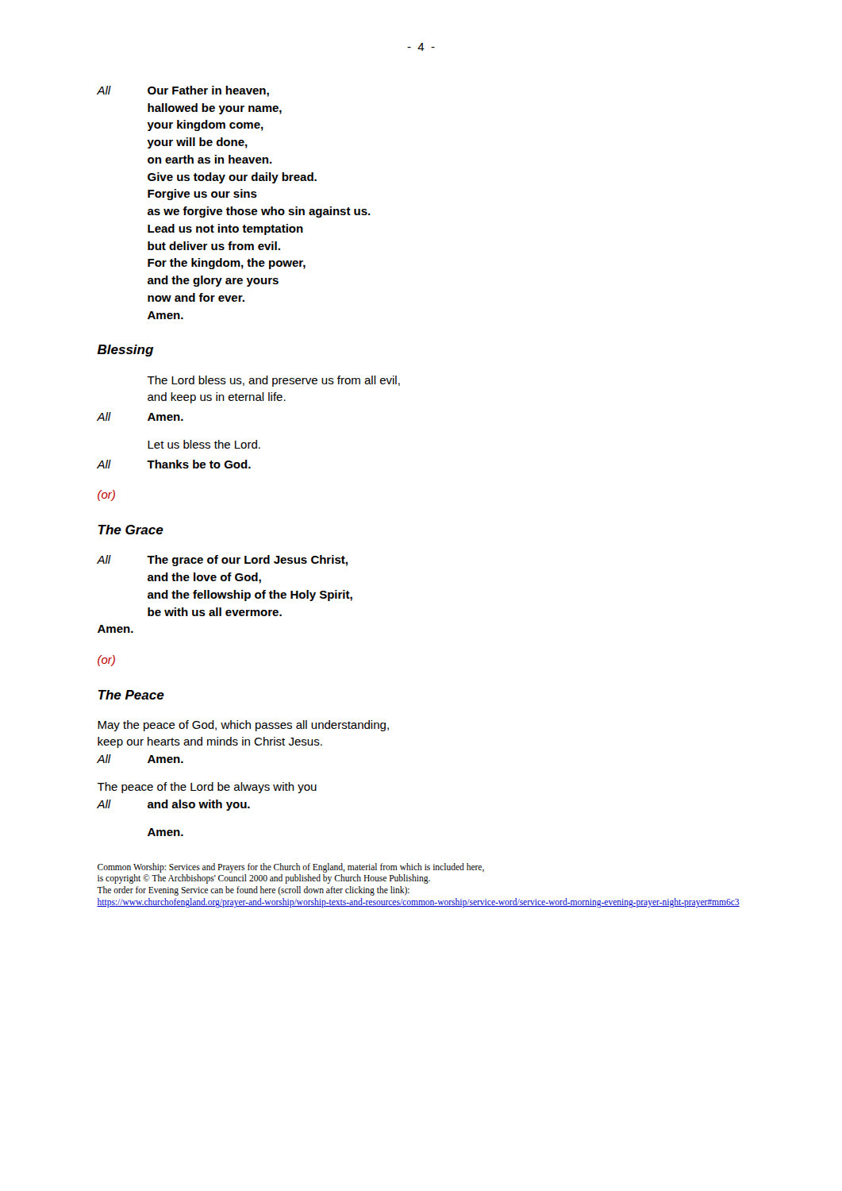- 4 -
All
Our Father in heaven,
hallowed be your name,
your kingdom come,
your will be done,
on earth as in heaven.
Give us today our daily bread.
Forgive us our sins
as we forgive those who sin against us.
Lead us not into temptation
but deliver us from evil.
For the kingdom, the power,
and the glory are yours
now and for ever.
Amen.
Blessing
The Lord bless us, and preserve us from all evil,
and keep us in eternal life.
All
Amen.
Let us bless the Lord.
All
Thanks be to God.
(or)
The Grace
All
The grace of our Lord Jesus Christ,
and the love of God,
and the fellowship of the Holy Spirit,
be with us all evermore.
Amen.
(or)
The Peace
May the peace of God, which passes all understanding,
keep our hearts and minds in Christ Jesus.
All
Amen.
The peace of the Lord be always with you
All
and also with you.
Amen.
Common Worship: Services and Prayers for the Church of England, material from which is included here,
is copyright © The Archbishops' Council 2000 and published by Church House Publishing.
The order for Evening Service can be found here (scroll down after clicking the link):
https://www.churchofengland.org/prayer-and-worship/worship-texts-and-resources/common-worship/service-word/service-word-morning-evening-prayer-night-prayer#mm6c3